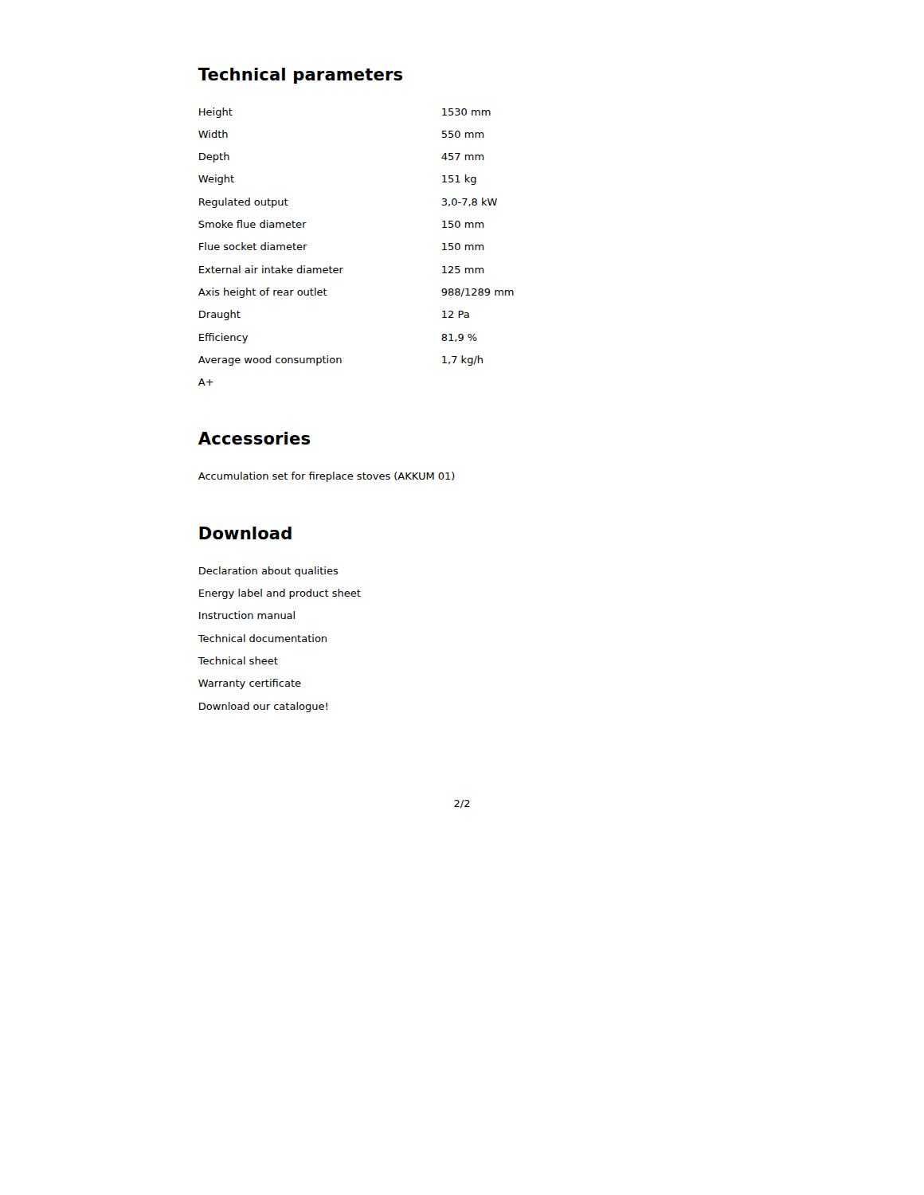Technical parameters
| Height | 1530 mm |
| Width | 550 mm |
| Depth | 457 mm |
| Weight | 151 kg |
| Regulated output | 3,0-7,8 kW |
| Smoke flue diameter | 150 mm |
| Flue socket diameter | 150 mm |
| External air intake diameter | 125 mm |
| Axis height of rear outlet | 988/1289 mm |
| Draught | 12 Pa |
| Efficiency | 81,9 % |
| Average wood consumption | 1,7 kg/h |
A+
Accessories
Accumulation set for fireplace stoves (AKKUM 01)
Download
Declaration about qualities
Energy label and product sheet
Instruction manual
Technical documentation
Technical sheet
Warranty certificate
Download our catalogue!
2/2